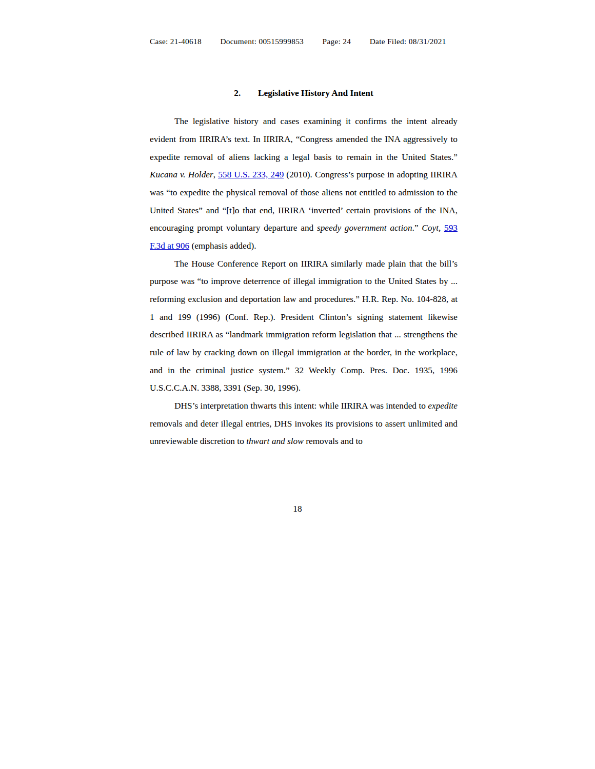Case: 21-40618 Document: 00515999853 Page: 24 Date Filed: 08/31/2021
2. Legislative History And Intent
The legislative history and cases examining it confirms the intent already evident from IIRIRA’s text. In IIRIRA, “Congress amended the INA aggressively to expedite removal of aliens lacking a legal basis to remain in the United States.” Kucana v. Holder, 558 U.S. 233, 249 (2010). Congress’s purpose in adopting IIRIRA was “to expedite the physical removal of those aliens not entitled to admission to the United States” and “[t]o that end, IIRIRA ‘inverted’ certain provisions of the INA, encouraging prompt voluntary departure and speedy government action.” Coyt, 593 F.3d at 906 (emphasis added).
The House Conference Report on IIRIRA similarly made plain that the bill’s purpose was “to improve deterrence of illegal immigration to the United States by ... reforming exclusion and deportation law and procedures.” H.R. Rep. No. 104-828, at 1 and 199 (1996) (Conf. Rep.). President Clinton’s signing statement likewise described IIRIRA as “landmark immigration reform legislation that ... strengthens the rule of law by cracking down on illegal immigration at the border, in the workplace, and in the criminal justice system.” 32 Weekly Comp. Pres. Doc. 1935, 1996 U.S.C.C.A.N. 3388, 3391 (Sep. 30, 1996).
DHS’s interpretation thwarts this intent: while IIRIRA was intended to expedite removals and deter illegal entries, DHS invokes its provisions to assert unlimited and unreviewable discretion to thwart and slow removals and to
18